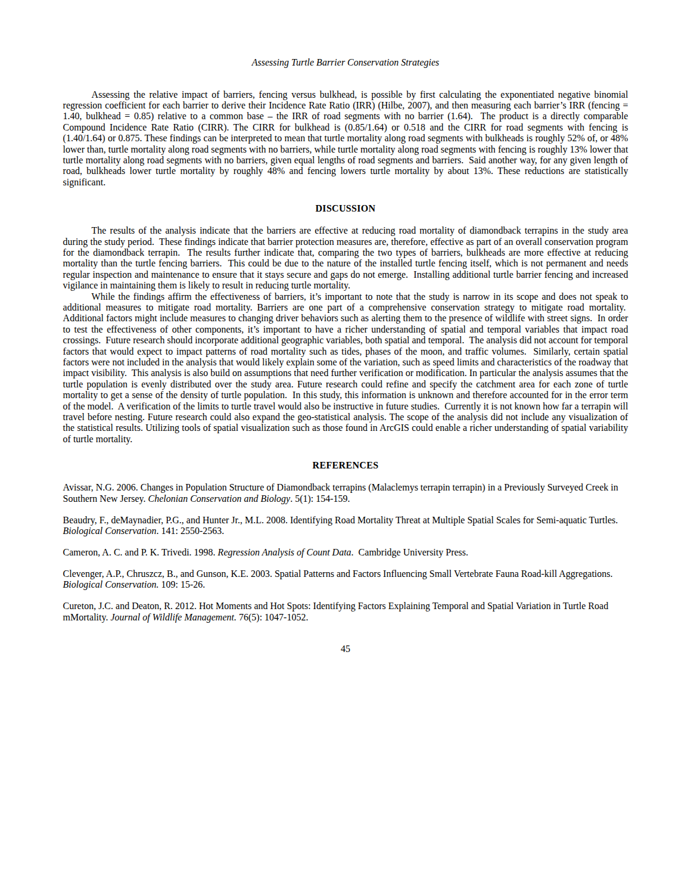Assessing Turtle Barrier Conservation Strategies
Assessing the relative impact of barriers, fencing versus bulkhead, is possible by first calculating the exponentiated negative binomial regression coefficient for each barrier to derive their Incidence Rate Ratio (IRR) (Hilbe, 2007), and then measuring each barrier’s IRR (fencing = 1.40, bulkhead = 0.85) relative to a common base – the IRR of road segments with no barrier (1.64). The product is a directly comparable Compound Incidence Rate Ratio (CIRR). The CIRR for bulkhead is (0.85/1.64) or 0.518 and the CIRR for road segments with fencing is (1.40/1.64) or 0.875. These findings can be interpreted to mean that turtle mortality along road segments with bulkheads is roughly 52% of, or 48% lower than, turtle mortality along road segments with no barriers, while turtle mortality along road segments with fencing is roughly 13% lower that turtle mortality along road segments with no barriers, given equal lengths of road segments and barriers. Said another way, for any given length of road, bulkheads lower turtle mortality by roughly 48% and fencing lowers turtle mortality by about 13%. These reductions are statistically significant.
DISCUSSION
The results of the analysis indicate that the barriers are effective at reducing road mortality of diamondback terrapins in the study area during the study period. These findings indicate that barrier protection measures are, therefore, effective as part of an overall conservation program for the diamondback terrapin. The results further indicate that, comparing the two types of barriers, bulkheads are more effective at reducing mortality than the turtle fencing barriers. This could be due to the nature of the installed turtle fencing itself, which is not permanent and needs regular inspection and maintenance to ensure that it stays secure and gaps do not emerge. Installing additional turtle barrier fencing and increased vigilance in maintaining them is likely to result in reducing turtle mortality.
While the findings affirm the effectiveness of barriers, it’s important to note that the study is narrow in its scope and does not speak to additional measures to mitigate road mortality. Barriers are one part of a comprehensive conservation strategy to mitigate road mortality. Additional factors might include measures to changing driver behaviors such as alerting them to the presence of wildlife with street signs. In order to test the effectiveness of other components, it’s important to have a richer understanding of spatial and temporal variables that impact road crossings. Future research should incorporate additional geographic variables, both spatial and temporal. The analysis did not account for temporal factors that would expect to impact patterns of road mortality such as tides, phases of the moon, and traffic volumes. Similarly, certain spatial factors were not included in the analysis that would likely explain some of the variation, such as speed limits and characteristics of the roadway that impact visibility. This analysis is also build on assumptions that need further verification or modification. In particular the analysis assumes that the turtle population is evenly distributed over the study area. Future research could refine and specify the catchment area for each zone of turtle mortality to get a sense of the density of turtle population. In this study, this information is unknown and therefore accounted for in the error term of the model. A verification of the limits to turtle travel would also be instructive in future studies. Currently it is not known how far a terrapin will travel before nesting. Future research could also expand the geo-statistical analysis. The scope of the analysis did not include any visualization of the statistical results. Utilizing tools of spatial visualization such as those found in ArcGIS could enable a richer understanding of spatial variability of turtle mortality.
REFERENCES
Avissar, N.G. 2006. Changes in Population Structure of Diamondback terrapins (Malaclemys terrapin terrapin) in a Previously Surveyed Creek in Southern New Jersey. Chelonian Conservation and Biology. 5(1): 154-159.
Beaudry, F., deMaynadier, P.G., and Hunter Jr., M.L. 2008. Identifying Road Mortality Threat at Multiple Spatial Scales for Semi-aquatic Turtles. Biological Conservation. 141: 2550-2563.
Cameron, A. C. and P. K. Trivedi. 1998. Regression Analysis of Count Data. Cambridge University Press.
Clevenger, A.P., Chruszcz, B., and Gunson, K.E. 2003. Spatial Patterns and Factors Influencing Small Vertebrate Fauna Road-kill Aggregations. Biological Conservation. 109: 15-26.
Cureton, J.C. and Deaton, R. 2012. Hot Moments and Hot Spots: Identifying Factors Explaining Temporal and Spatial Variation in Turtle Road mMortality. Journal of Wildlife Management. 76(5): 1047-1052.
45